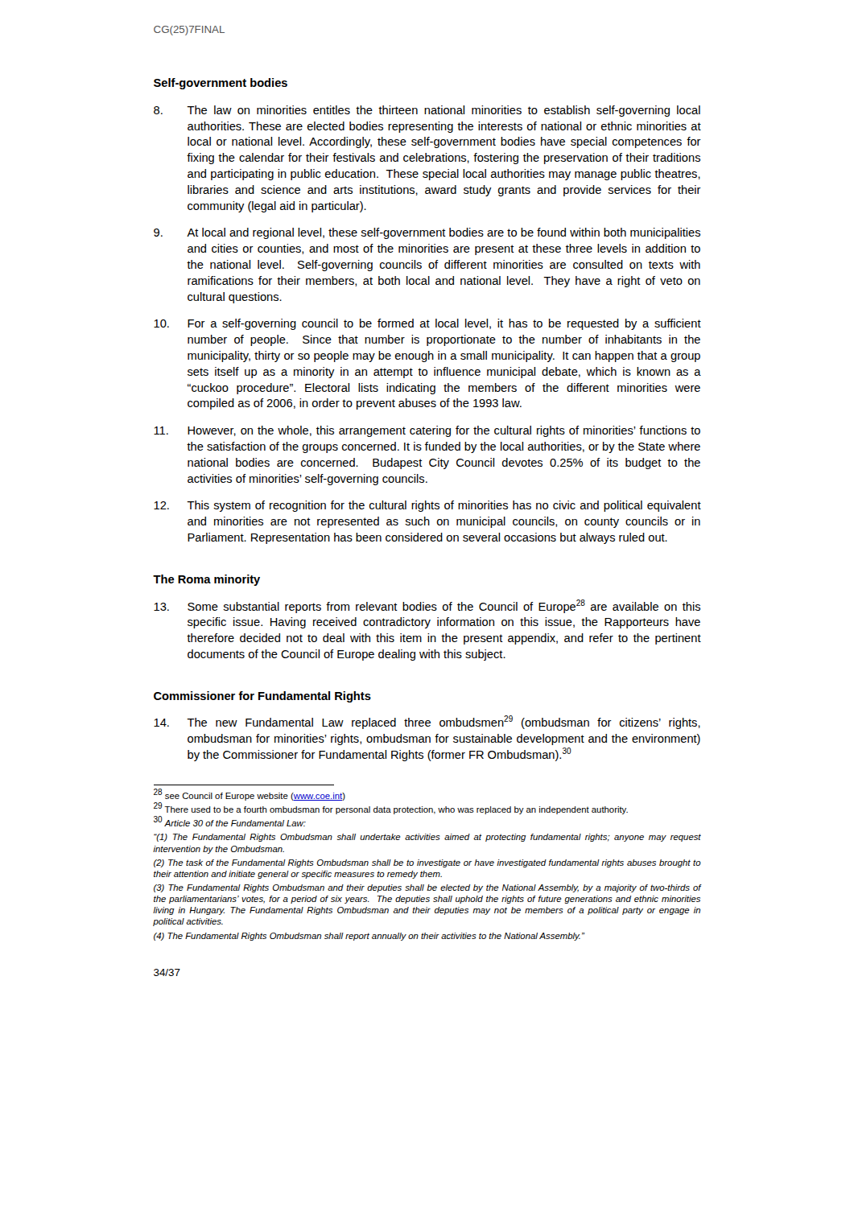CG(25)7FINAL
Self-government bodies
8.
The law on minorities entitles the thirteen national minorities to establish self-governing local authorities. These are elected bodies representing the interests of national or ethnic minorities at local or national level. Accordingly, these self-government bodies have special competences for fixing the calendar for their festivals and celebrations, fostering the preservation of their traditions and participating in public education. These special local authorities may manage public theatres, libraries and science and arts institutions, award study grants and provide services for their community (legal aid in particular).
9.
At local and regional level, these self-government bodies are to be found within both municipalities and cities or counties, and most of the minorities are present at these three levels in addition to the national level. Self-governing councils of different minorities are consulted on texts with ramifications for their members, at both local and national level. They have a right of veto on cultural questions.
10.
For a self-governing council to be formed at local level, it has to be requested by a sufficient number of people. Since that number is proportionate to the number of inhabitants in the municipality, thirty or so people may be enough in a small municipality. It can happen that a group sets itself up as a minority in an attempt to influence municipal debate, which is known as a “cuckoo procedure”. Electoral lists indicating the members of the different minorities were compiled as of 2006, in order to prevent abuses of the 1993 law.
11.
However, on the whole, this arrangement catering for the cultural rights of minorities’ functions to the satisfaction of the groups concerned. It is funded by the local authorities, or by the State where national bodies are concerned. Budapest City Council devotes 0.25% of its budget to the activities of minorities’ self-governing councils.
12.
This system of recognition for the cultural rights of minorities has no civic and political equivalent and minorities are not represented as such on municipal councils, on county councils or in Parliament. Representation has been considered on several occasions but always ruled out.
The Roma minority
13.
Some substantial reports from relevant bodies of the Council of Europe28 are available on this specific issue. Having received contradictory information on this issue, the Rapporteurs have therefore decided not to deal with this item in the present appendix, and refer to the pertinent documents of the Council of Europe dealing with this subject.
Commissioner for Fundamental Rights
14.
The new Fundamental Law replaced three ombudsmen29 (ombudsman for citizens’ rights, ombudsman for minorities’ rights, ombudsman for sustainable development and the environment) by the Commissioner for Fundamental Rights (former FR Ombudsman).30
28 see Council of Europe website (www.coe.int)
29 There used to be a fourth ombudsman for personal data protection, who was replaced by an independent authority.
30 Article 30 of the Fundamental Law:
“(1) The Fundamental Rights Ombudsman shall undertake activities aimed at protecting fundamental rights; anyone may request intervention by the Ombudsman.
(2) The task of the Fundamental Rights Ombudsman shall be to investigate or have investigated fundamental rights abuses brought to their attention and initiate general or specific measures to remedy them.
(3) The Fundamental Rights Ombudsman and their deputies shall be elected by the National Assembly, by a majority of two-thirds of the parliamentarians’ votes, for a period of six years. The deputies shall uphold the rights of future generations and ethnic minorities living in Hungary. The Fundamental Rights Ombudsman and their deputies may not be members of a political party or engage in political activities.
(4) The Fundamental Rights Ombudsman shall report annually on their activities to the National Assembly.”
34/37